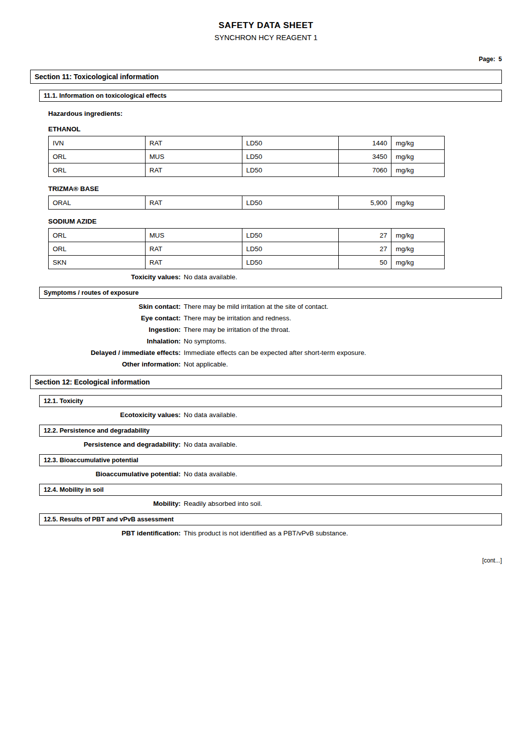SAFETY DATA SHEET
SYNCHRON HCY REAGENT 1
Page: 5
Section 11: Toxicological information
11.1. Information on toxicological effects
Hazardous ingredients:
ETHANOL
| IVN | RAT | LD50 | 1440 | mg/kg |
| ORL | MUS | LD50 | 3450 | mg/kg |
| ORL | RAT | LD50 | 7060 | mg/kg |
TRIZMA® BASE
| ORAL | RAT | LD50 | 5,900 | mg/kg |
SODIUM AZIDE
| ORL | MUS | LD50 | 27 | mg/kg |
| ORL | RAT | LD50 | 27 | mg/kg |
| SKN | RAT | LD50 | 50 | mg/kg |
Toxicity values: No data available.
Symptoms / routes of exposure
Skin contact: There may be mild irritation at the site of contact.
Eye contact: There may be irritation and redness.
Ingestion: There may be irritation of the throat.
Inhalation: No symptoms.
Delayed / immediate effects: Immediate effects can be expected after short-term exposure.
Other information: Not applicable.
Section 12: Ecological information
12.1. Toxicity
Ecotoxicity values: No data available.
12.2. Persistence and degradability
Persistence and degradability: No data available.
12.3. Bioaccumulative potential
Bioaccumulative potential: No data available.
12.4. Mobility in soil
Mobility: Readily absorbed into soil.
12.5. Results of PBT and vPvB assessment
PBT identification: This product is not identified as a PBT/vPvB substance.
[cont...]